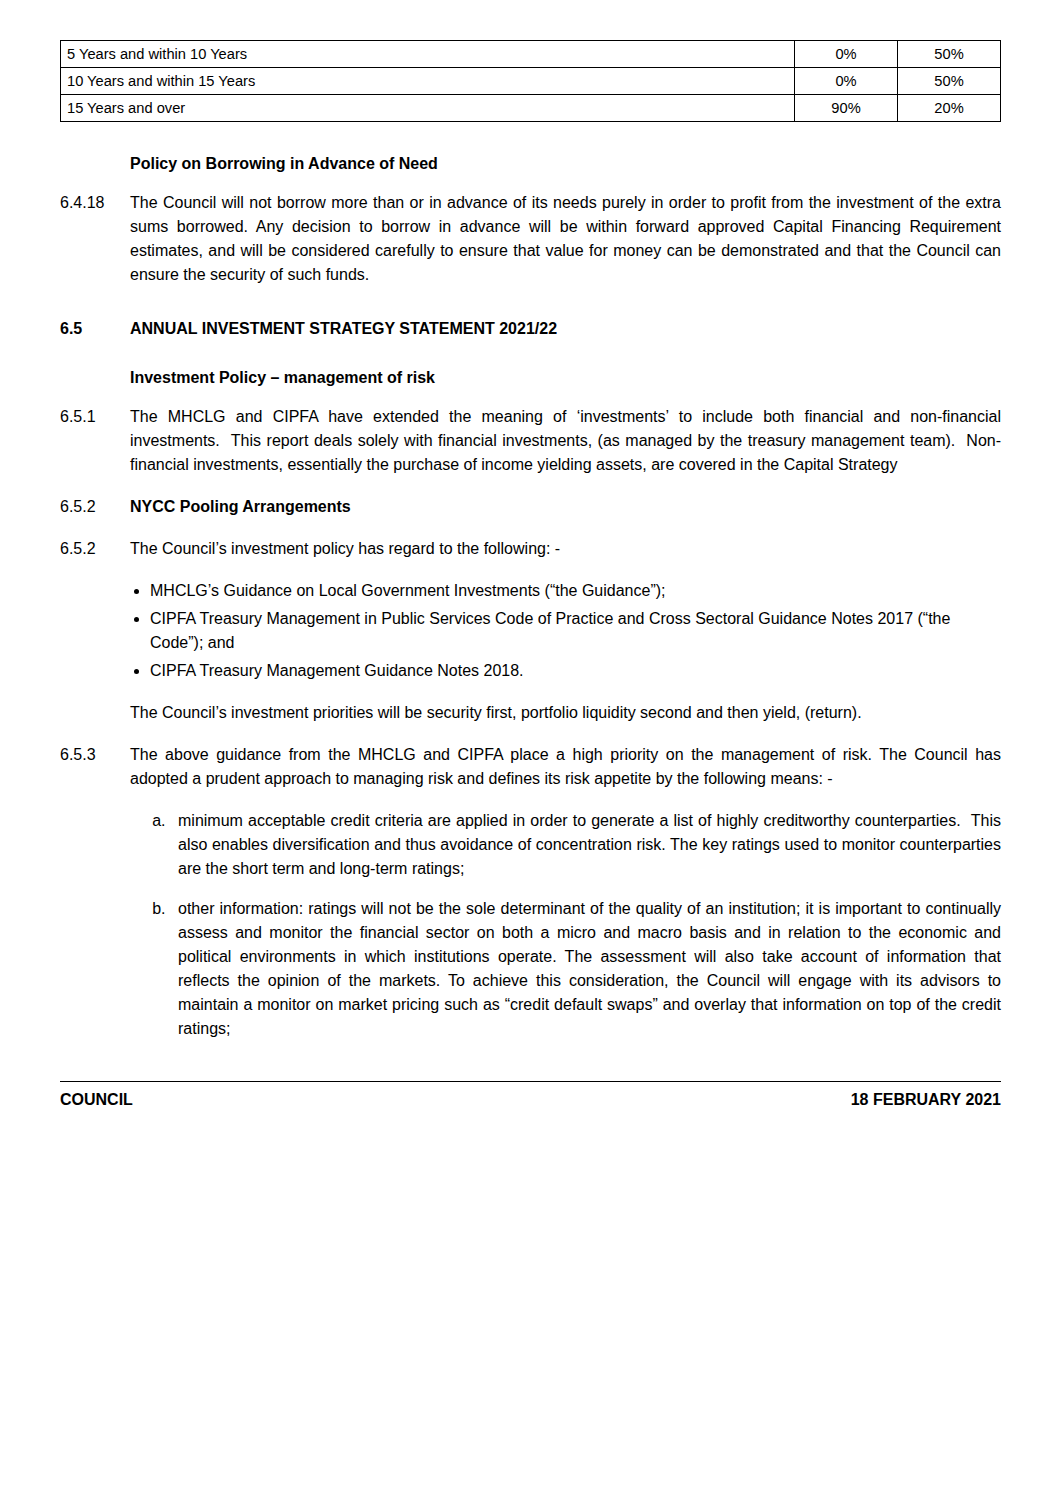| 5 Years and within 10 Years | 0% | 50% |
| 10 Years and within 15 Years | 0% | 50% |
| 15 Years and over | 90% | 20% |
Policy on Borrowing in Advance of Need
6.4.18
The Council will not borrow more than or in advance of its needs purely in order to profit from the investment of the extra sums borrowed. Any decision to borrow in advance will be within forward approved Capital Financing Requirement estimates, and will be considered carefully to ensure that value for money can be demonstrated and that the Council can ensure the security of such funds.
6.5
ANNUAL INVESTMENT STRATEGY STATEMENT 2021/22
Investment Policy – management of risk
6.5.1
The MHCLG and CIPFA have extended the meaning of ‘investments’ to include both financial and non-financial investments. This report deals solely with financial investments, (as managed by the treasury management team). Non-financial investments, essentially the purchase of income yielding assets, are covered in the Capital Strategy
6.5.2
NYCC Pooling Arrangements
6.5.2
The Council’s investment policy has regard to the following: -
MHCLG’s Guidance on Local Government Investments (“the Guidance”);
CIPFA Treasury Management in Public Services Code of Practice and Cross Sectoral Guidance Notes 2017 (“the Code”); and
CIPFA Treasury Management Guidance Notes 2018.
The Council’s investment priorities will be security first, portfolio liquidity second and then yield, (return).
6.5.3
The above guidance from the MHCLG and CIPFA place a high priority on the management of risk. The Council has adopted a prudent approach to managing risk and defines its risk appetite by the following means: -
minimum acceptable credit criteria are applied in order to generate a list of highly creditworthy counterparties. This also enables diversification and thus avoidance of concentration risk. The key ratings used to monitor counterparties are the short term and long-term ratings;
other information: ratings will not be the sole determinant of the quality of an institution; it is important to continually assess and monitor the financial sector on both a micro and macro basis and in relation to the economic and political environments in which institutions operate. The assessment will also take account of information that reflects the opinion of the markets. To achieve this consideration, the Council will engage with its advisors to maintain a monitor on market pricing such as “credit default swaps” and overlay that information on top of the credit ratings;
COUNCIL 18 FEBRUARY 2021